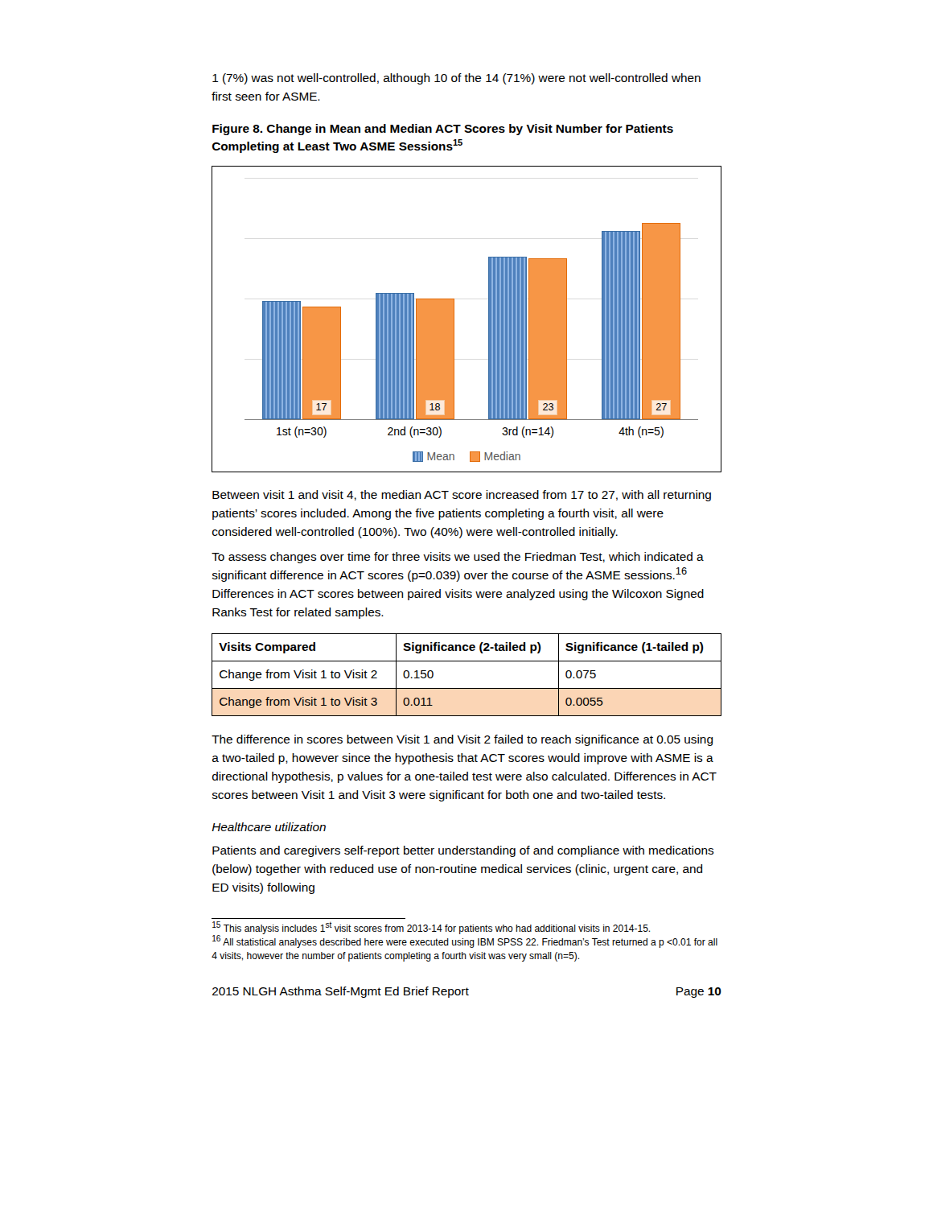1 (7%) was not well-controlled, although 10 of the 14 (71%) were not well-controlled when first seen for ASME.
Figure 8. Change in Mean and Median ACT Scores by Visit Number for Patients Completing at Least Two ASME Sessions15
17
18
23
27
1st (n=30) 2nd (n=30) 3rd (n=14) 4th (n=5)
Mean Median
Between visit 1 and visit 4, the median ACT score increased from 17 to 27, with all returning patients’ scores included. Among the five patients completing a fourth visit, all were considered well-controlled (100%). Two (40%) were well-controlled initially.
To assess changes over time for three visits we used the Friedman Test, which indicated a significant difference in ACT scores (p=0.039) over the course of the ASME sessions.16 Differences in ACT scores between paired visits were analyzed using the Wilcoxon Signed Ranks Test for related samples.
| Visits Compared | Significance (2-tailed p) | Significance (1-tailed p) |
| --- | --- | --- |
| Change from Visit 1 to Visit 2 | 0.150 | 0.075 |
| Change from Visit 1 to Visit 3 | 0.011 | 0.0055 |
The difference in scores between Visit 1 and Visit 2 failed to reach significance at 0.05 using a two-tailed p, however since the hypothesis that ACT scores would improve with ASME is a directional hypothesis, p values for a one-tailed test were also calculated. Differences in ACT scores between Visit 1 and Visit 3 were significant for both one and two-tailed tests.
Healthcare utilization
Patients and caregivers self-report better understanding of and compliance with medications (below) together with reduced use of non-routine medical services (clinic, urgent care, and ED visits) following
15 This analysis includes 1st visit scores from 2013-14 for patients who had additional visits in 2014-15.
16 All statistical analyses described here were executed using IBM SPSS 22. Friedman’s Test returned a p <0.01 for all 4 visits, however the number of patients completing a fourth visit was very small (n=5).
2015 NLGH Asthma Self-Mgmt Ed Brief Report Page 10